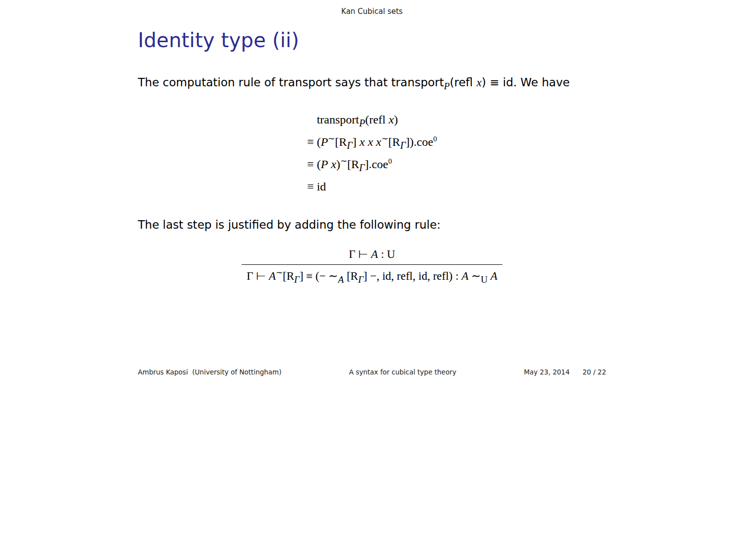Kan Cubical sets
Identity type (ii)
The computation rule of transport says that transportP(refl x) ≡ id. We have
| | transport P ( refl x ) |
| ≡ | ( P ∼ [R Γ ] x x x ∼ [R Γ ]). coe 0 |
| ≡ | ( P x ) ∼ [R Γ ]. coe 0 |
| ≡ | id |
The last step is justified by adding the following rule:
Γ ⊢ A : U
Γ ⊢ A∼[RΓ] ≡ (− ∼A [RΓ] −, id, refl, id, refl) : A ∼U A
Ambrus Kaposi (University of Nottingham)
A syntax for cubical type theory
May 23, 2014
20 / 22